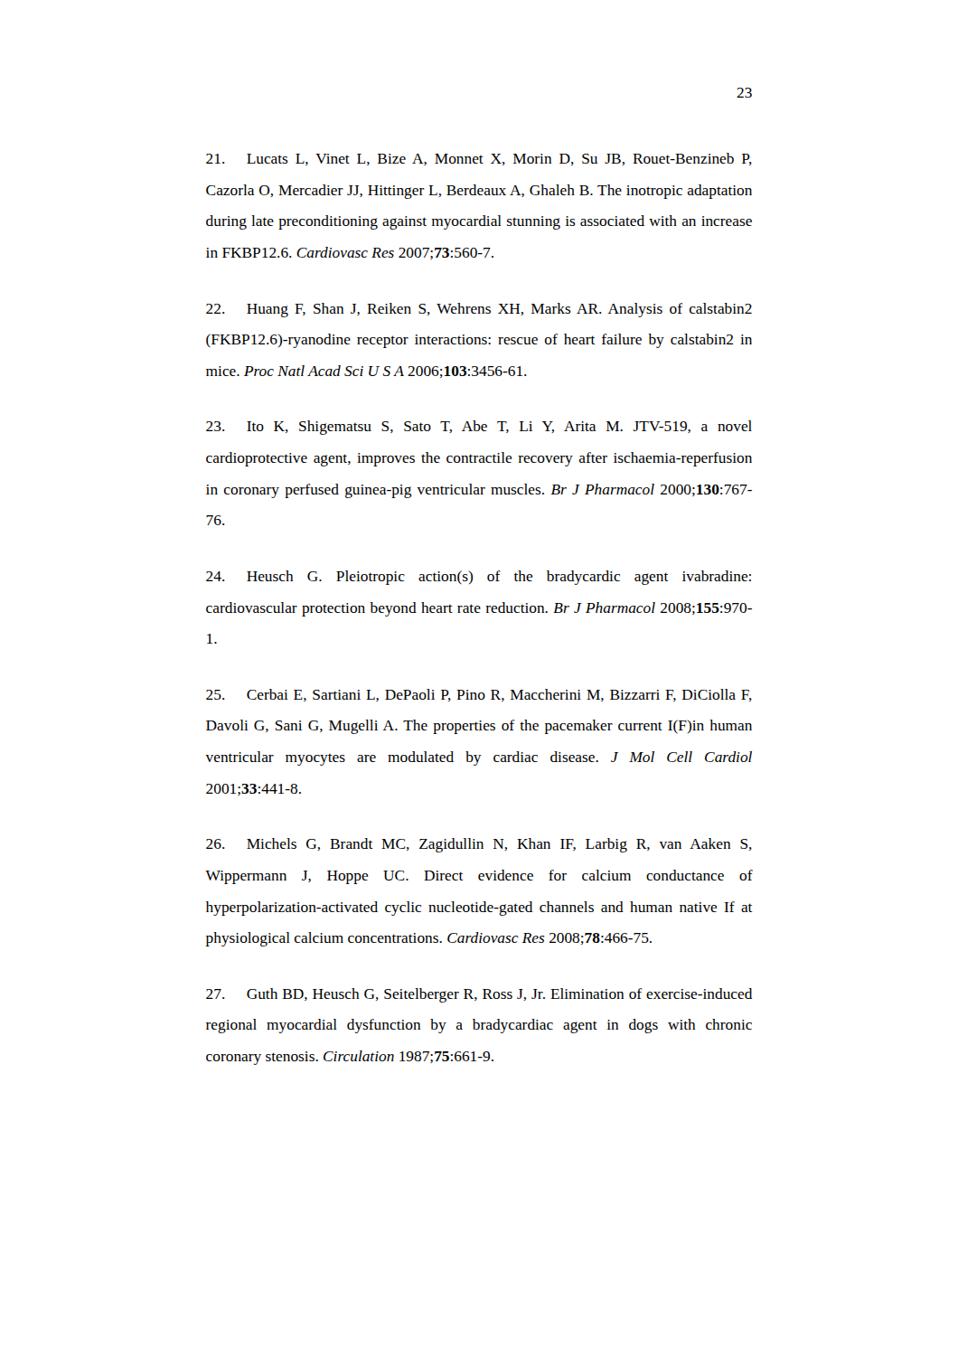23
21. Lucats L, Vinet L, Bize A, Monnet X, Morin D, Su JB, Rouet-Benzineb P, Cazorla O, Mercadier JJ, Hittinger L, Berdeaux A, Ghaleh B. The inotropic adaptation during late preconditioning against myocardial stunning is associated with an increase in FKBP12.6. Cardiovasc Res 2007;73:560-7.
22. Huang F, Shan J, Reiken S, Wehrens XH, Marks AR. Analysis of calstabin2 (FKBP12.6)-ryanodine receptor interactions: rescue of heart failure by calstabin2 in mice. Proc Natl Acad Sci U S A 2006;103:3456-61.
23. Ito K, Shigematsu S, Sato T, Abe T, Li Y, Arita M. JTV-519, a novel cardioprotective agent, improves the contractile recovery after ischaemia-reperfusion in coronary perfused guinea-pig ventricular muscles. Br J Pharmacol 2000;130:767-76.
24. Heusch G. Pleiotropic action(s) of the bradycardic agent ivabradine: cardiovascular protection beyond heart rate reduction. Br J Pharmacol 2008;155:970-1.
25. Cerbai E, Sartiani L, DePaoli P, Pino R, Maccherini M, Bizzarri F, DiCiolla F, Davoli G, Sani G, Mugelli A. The properties of the pacemaker current I(F)in human ventricular myocytes are modulated by cardiac disease. J Mol Cell Cardiol 2001;33:441-8.
26. Michels G, Brandt MC, Zagidullin N, Khan IF, Larbig R, van Aaken S, Wippermann J, Hoppe UC. Direct evidence for calcium conductance of hyperpolarization-activated cyclic nucleotide-gated channels and human native If at physiological calcium concentrations. Cardiovasc Res 2008;78:466-75.
27. Guth BD, Heusch G, Seitelberger R, Ross J, Jr. Elimination of exercise-induced regional myocardial dysfunction by a bradycardiac agent in dogs with chronic coronary stenosis. Circulation 1987;75:661-9.